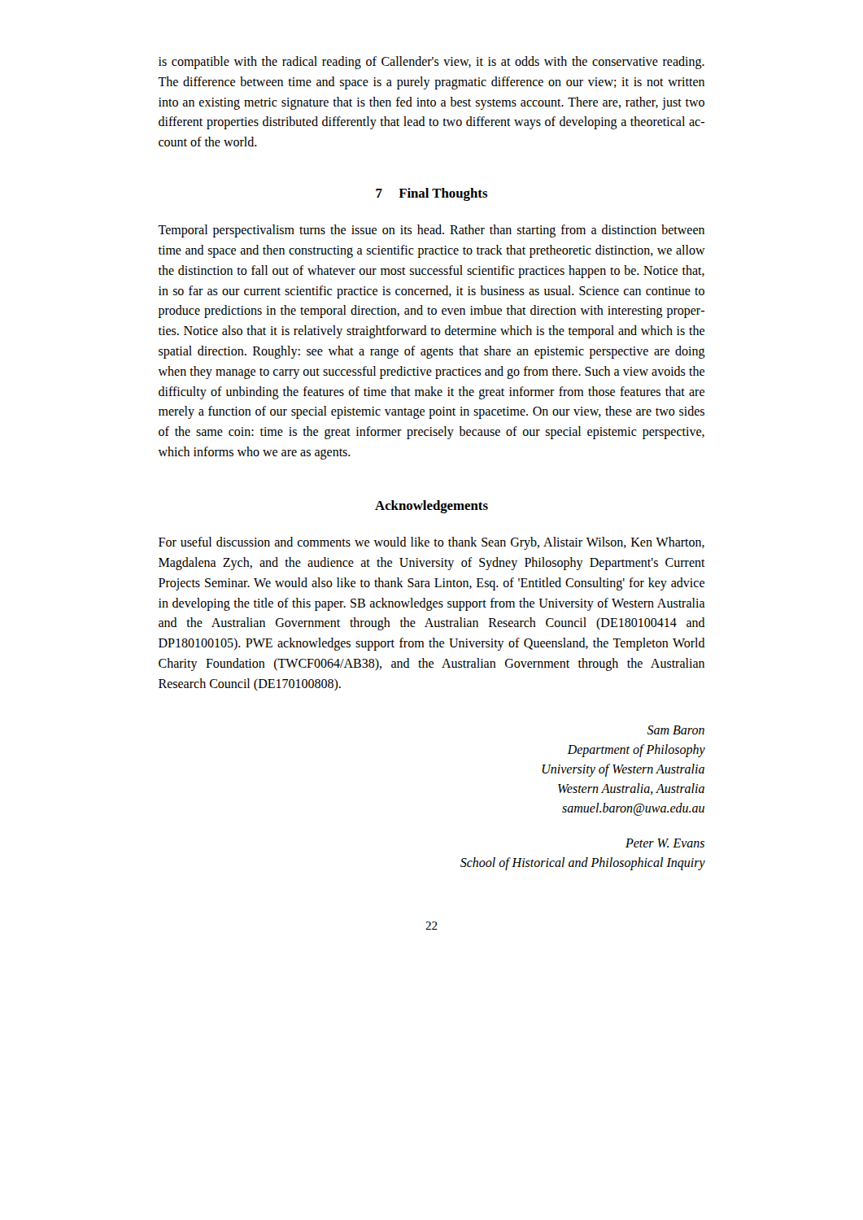is compatible with the radical reading of Callender's view, it is at odds with the conservative reading. The difference between time and space is a purely pragmatic difference on our view; it is not written into an existing metric signature that is then fed into a best systems account. There are, rather, just two different properties distributed differently that lead to two different ways of developing a theoretical account of the world.
7 Final Thoughts
Temporal perspectivalism turns the issue on its head. Rather than starting from a distinction between time and space and then constructing a scientific practice to track that pretheoretic distinction, we allow the distinction to fall out of whatever our most successful scientific practices happen to be. Notice that, in so far as our current scientific practice is concerned, it is business as usual. Science can continue to produce predictions in the temporal direction, and to even imbue that direction with interesting properties. Notice also that it is relatively straightforward to determine which is the temporal and which is the spatial direction. Roughly: see what a range of agents that share an epistemic perspective are doing when they manage to carry out successful predictive practices and go from there. Such a view avoids the difficulty of unbinding the features of time that make it the great informer from those features that are merely a function of our special epistemic vantage point in spacetime. On our view, these are two sides of the same coin: time is the great informer precisely because of our special epistemic perspective, which informs who we are as agents.
Acknowledgements
For useful discussion and comments we would like to thank Sean Gryb, Alistair Wilson, Ken Wharton, Magdalena Zych, and the audience at the University of Sydney Philosophy Department's Current Projects Seminar. We would also like to thank Sara Linton, Esq. of 'Entitled Consulting' for key advice in developing the title of this paper. SB acknowledges support from the University of Western Australia and the Australian Government through the Australian Research Council (DE180100414 and DP180100105). PWE acknowledges support from the University of Queensland, the Templeton World Charity Foundation (TWCF0064/AB38), and the Australian Government through the Australian Research Council (DE170100808).
Sam Baron
Department of Philosophy
University of Western Australia
Western Australia, Australia
samuel.baron@uwa.edu.au
Peter W. Evans
School of Historical and Philosophical Inquiry
22